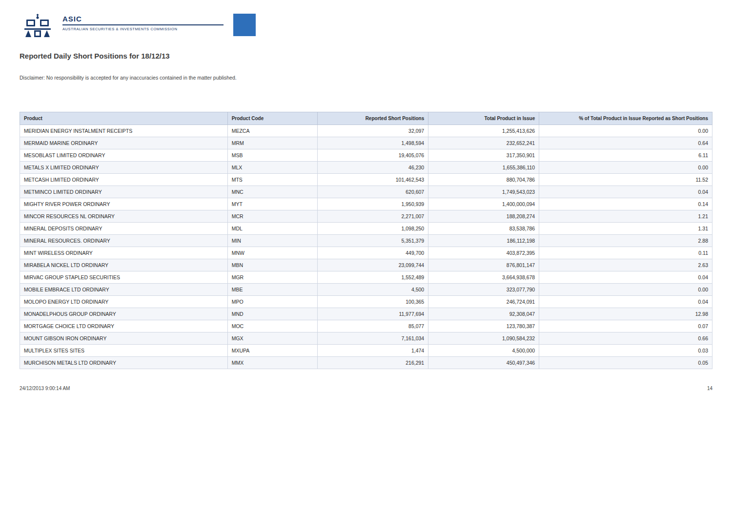ASIC
Australian Securities & Investments Commission
Reported Daily Short Positions for 18/12/13
Disclaimer: No responsibility is accepted for any inaccuracies contained in the matter published.
| Product | Product Code | Reported Short Positions | Total Product in Issue | % of Total Product in Issue Reported as Short Positions |
| --- | --- | --- | --- | --- |
| MERIDIAN ENERGY INSTALMENT RECEIPTS | MEZCA | 32,097 | 1,255,413,626 | 0.00 |
| MERMAID MARINE ORDINARY | MRM | 1,498,594 | 232,652,241 | 0.64 |
| MESOBLAST LIMITED ORDINARY | MSB | 19,405,076 | 317,350,901 | 6.11 |
| METALS X LIMITED ORDINARY | MLX | 46,230 | 1,655,386,110 | 0.00 |
| METCASH LIMITED ORDINARY | MTS | 101,462,543 | 880,704,786 | 11.52 |
| METMINCO LIMITED ORDINARY | MNC | 620,607 | 1,749,543,023 | 0.04 |
| MIGHTY RIVER POWER ORDINARY | MYT | 1,950,939 | 1,400,000,094 | 0.14 |
| MINCOR RESOURCES NL ORDINARY | MCR | 2,271,007 | 188,208,274 | 1.21 |
| MINERAL DEPOSITS ORDINARY | MDL | 1,098,250 | 83,538,786 | 1.31 |
| MINERAL RESOURCES. ORDINARY | MIN | 5,351,379 | 186,112,198 | 2.88 |
| MINT WIRELESS ORDINARY | MNW | 449,700 | 403,872,395 | 0.11 |
| MIRABELA NICKEL LTD ORDINARY | MBN | 23,099,744 | 876,801,147 | 2.63 |
| MIRVAC GROUP STAPLED SECURITIES | MGR | 1,552,489 | 3,664,938,678 | 0.04 |
| MOBILE EMBRACE LTD ORDINARY | MBE | 4,500 | 323,077,790 | 0.00 |
| MOLOPO ENERGY LTD ORDINARY | MPO | 100,365 | 246,724,091 | 0.04 |
| MONADELPHOUS GROUP ORDINARY | MND | 11,977,694 | 92,308,047 | 12.98 |
| MORTGAGE CHOICE LTD ORDINARY | MOC | 85,077 | 123,780,387 | 0.07 |
| MOUNT GIBSON IRON ORDINARY | MGX | 7,161,034 | 1,090,584,232 | 0.66 |
| MULTIPLEX SITES SITES | MXUPA | 1,474 | 4,500,000 | 0.03 |
| MURCHISON METALS LTD ORDINARY | MMX | 216,291 | 450,497,346 | 0.05 |
24/12/2013 9:00:14 AM 14